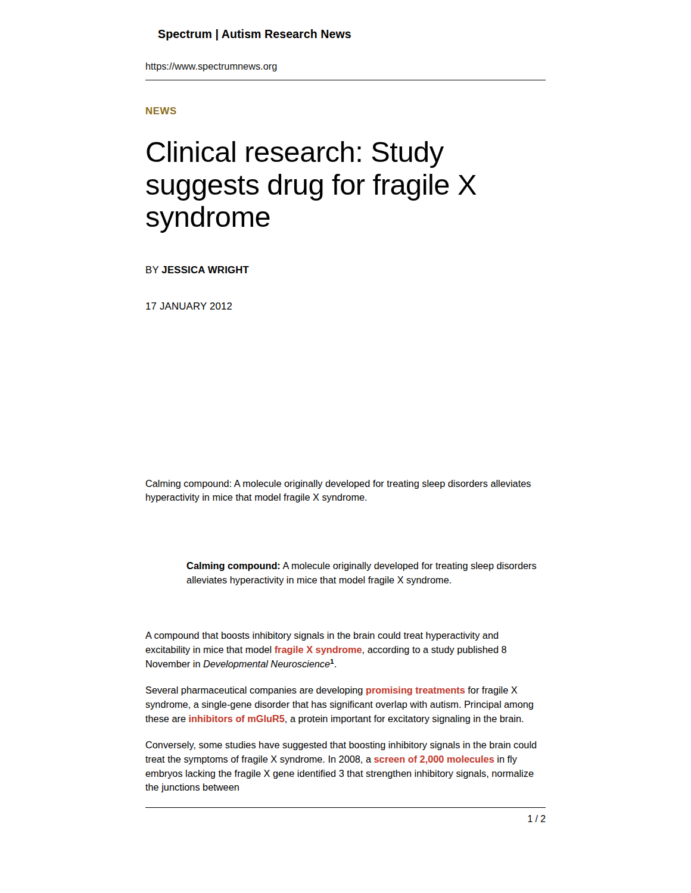Spectrum | Autism Research News
https://www.spectrumnews.org
NEWS
Clinical research: Study suggests drug for fragile X syndrome
BY JESSICA WRIGHT
17 JANUARY 2012
Calming compound: A molecule originally developed for treating sleep disorders alleviates hyperactivity in mice that model fragile X syndrome.
Calming compound: A molecule originally developed for treating sleep disorders alleviates hyperactivity in mice that model fragile X syndrome.
A compound that boosts inhibitory signals in the brain could treat hyperactivity and excitability in mice that model fragile X syndrome, according to a study published 8 November in Developmental Neuroscience1.
Several pharmaceutical companies are developing promising treatments for fragile X syndrome, a single-gene disorder that has significant overlap with autism. Principal among these are inhibitors of mGluR5, a protein important for excitatory signaling in the brain.
Conversely, some studies have suggested that boosting inhibitory signals in the brain could treat the symptoms of fragile X syndrome. In 2008, a screen of 2,000 molecules in fly embryos lacking the fragile X gene identified 3 that strengthen inhibitory signals, normalize the junctions between
1 / 2